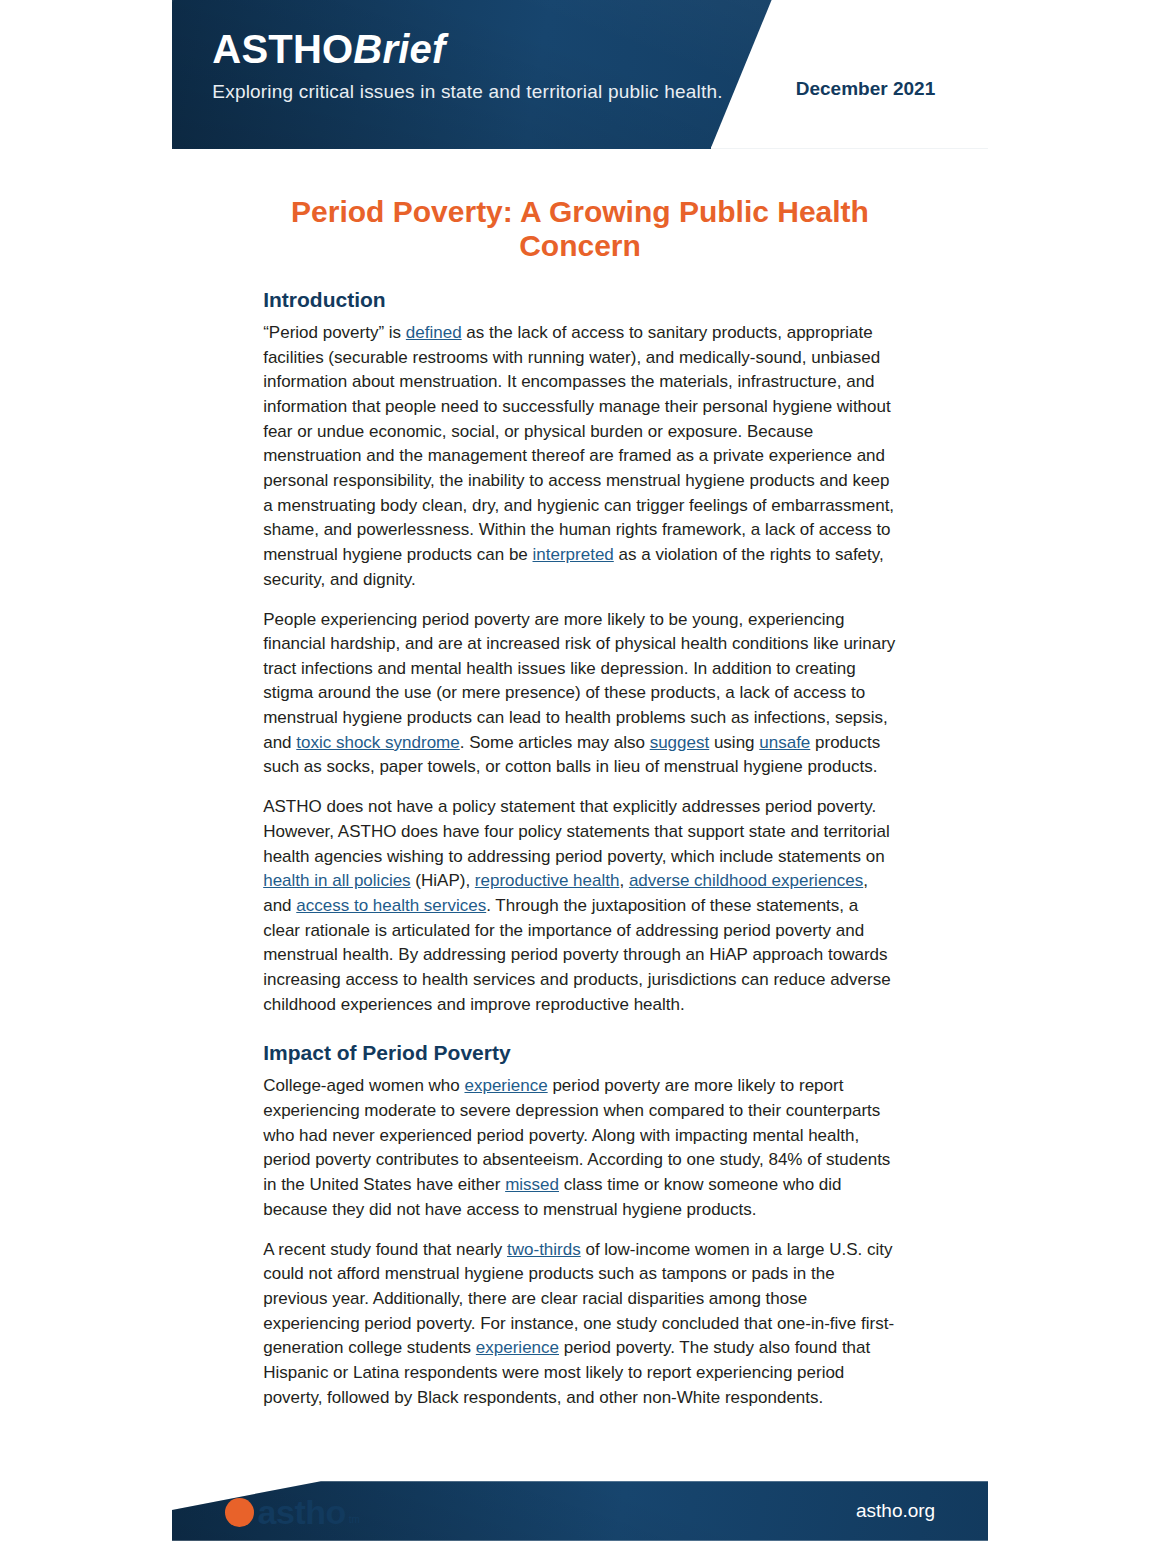ASTHOBrief
Exploring critical issues in state and territorial public health.
December 2021
Period Poverty: A Growing Public Health Concern
Introduction
“Period poverty” is defined as the lack of access to sanitary products, appropriate facilities (securable restrooms with running water), and medically-sound, unbiased information about menstruation. It encompasses the materials, infrastructure, and information that people need to successfully manage their personal hygiene without fear or undue economic, social, or physical burden or exposure. Because menstruation and the management thereof are framed as a private experience and personal responsibility, the inability to access menstrual hygiene products and keep a menstruating body clean, dry, and hygienic can trigger feelings of embarrassment, shame, and powerlessness. Within the human rights framework, a lack of access to menstrual hygiene products can be interpreted as a violation of the rights to safety, security, and dignity.
People experiencing period poverty are more likely to be young, experiencing financial hardship, and are at increased risk of physical health conditions like urinary tract infections and mental health issues like depression. In addition to creating stigma around the use (or mere presence) of these products, a lack of access to menstrual hygiene products can lead to health problems such as infections, sepsis, and toxic shock syndrome. Some articles may also suggest using unsafe products such as socks, paper towels, or cotton balls in lieu of menstrual hygiene products.
ASTHO does not have a policy statement that explicitly addresses period poverty. However, ASTHO does have four policy statements that support state and territorial health agencies wishing to addressing period poverty, which include statements on health in all policies (HiAP), reproductive health, adverse childhood experiences, and access to health services. Through the juxtaposition of these statements, a clear rationale is articulated for the importance of addressing period poverty and menstrual health. By addressing period poverty through an HiAP approach towards increasing access to health services and products, jurisdictions can reduce adverse childhood experiences and improve reproductive health.
Impact of Period Poverty
College-aged women who experience period poverty are more likely to report experiencing moderate to severe depression when compared to their counterparts who had never experienced period poverty. Along with impacting mental health, period poverty contributes to absenteeism. According to one study, 84% of students in the United States have either missed class time or know someone who did because they did not have access to menstrual hygiene products.
A recent study found that nearly two-thirds of low-income women in a large U.S. city could not afford menstrual hygiene products such as tampons or pads in the previous year. Additionally, there are clear racial disparities among those experiencing period poverty. For instance, one study concluded that one-in-five first-generation college students experience period poverty. The study also found that Hispanic or Latina respondents were most likely to report experiencing period poverty, followed by Black respondents, and other non-White respondents.
astho.org
astho tm